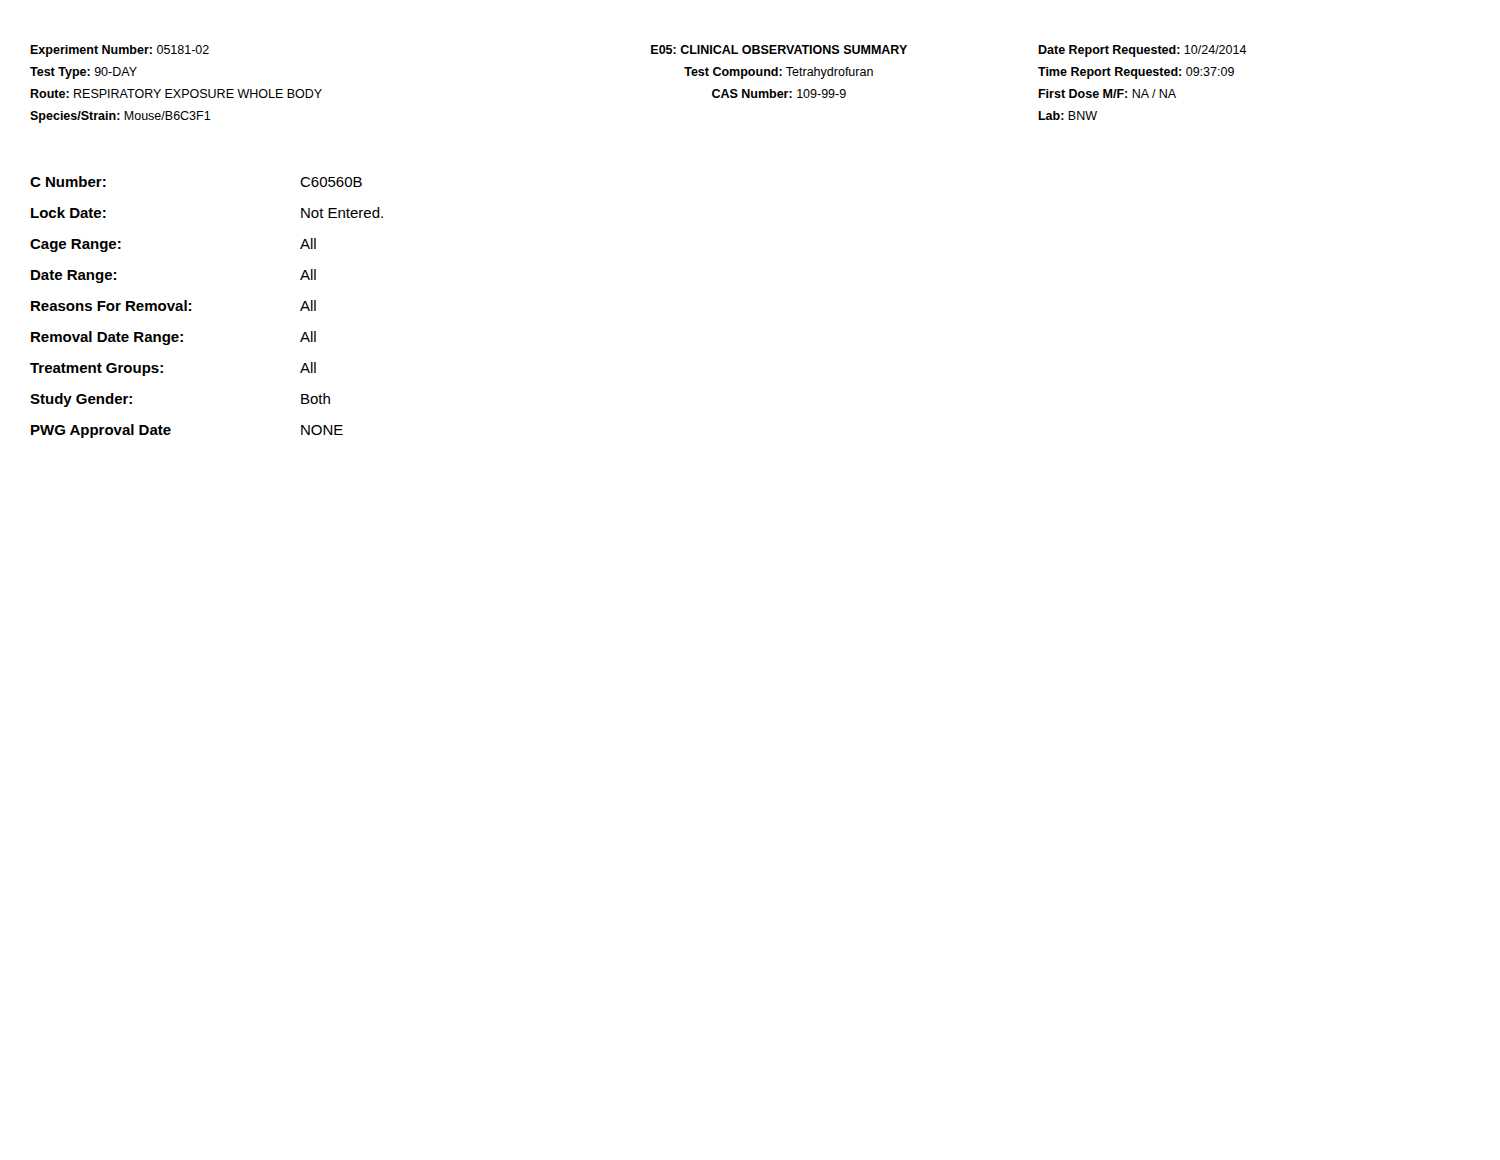| Experiment Number: 05181-02 | E05: CLINICAL OBSERVATIONS SUMMARY | Date Report Requested: 10/24/2014 |
| Test Type: 90-DAY | Test Compound: Tetrahydrofuran | Time Report Requested: 09:37:09 |
| Route: RESPIRATORY EXPOSURE WHOLE BODY | CAS Number: 109-99-9 | First Dose M/F: NA / NA |
| Species/Strain: Mouse/B6C3F1 | | Lab: BNW |
| C Number: | C60560B |
| Lock Date: | Not Entered. |
| Cage Range: | All |
| Date Range: | All |
| Reasons For Removal: | All |
| Removal Date Range: | All |
| Treatment Groups: | All |
| Study Gender: | Both |
| PWG Approval Date | NONE |